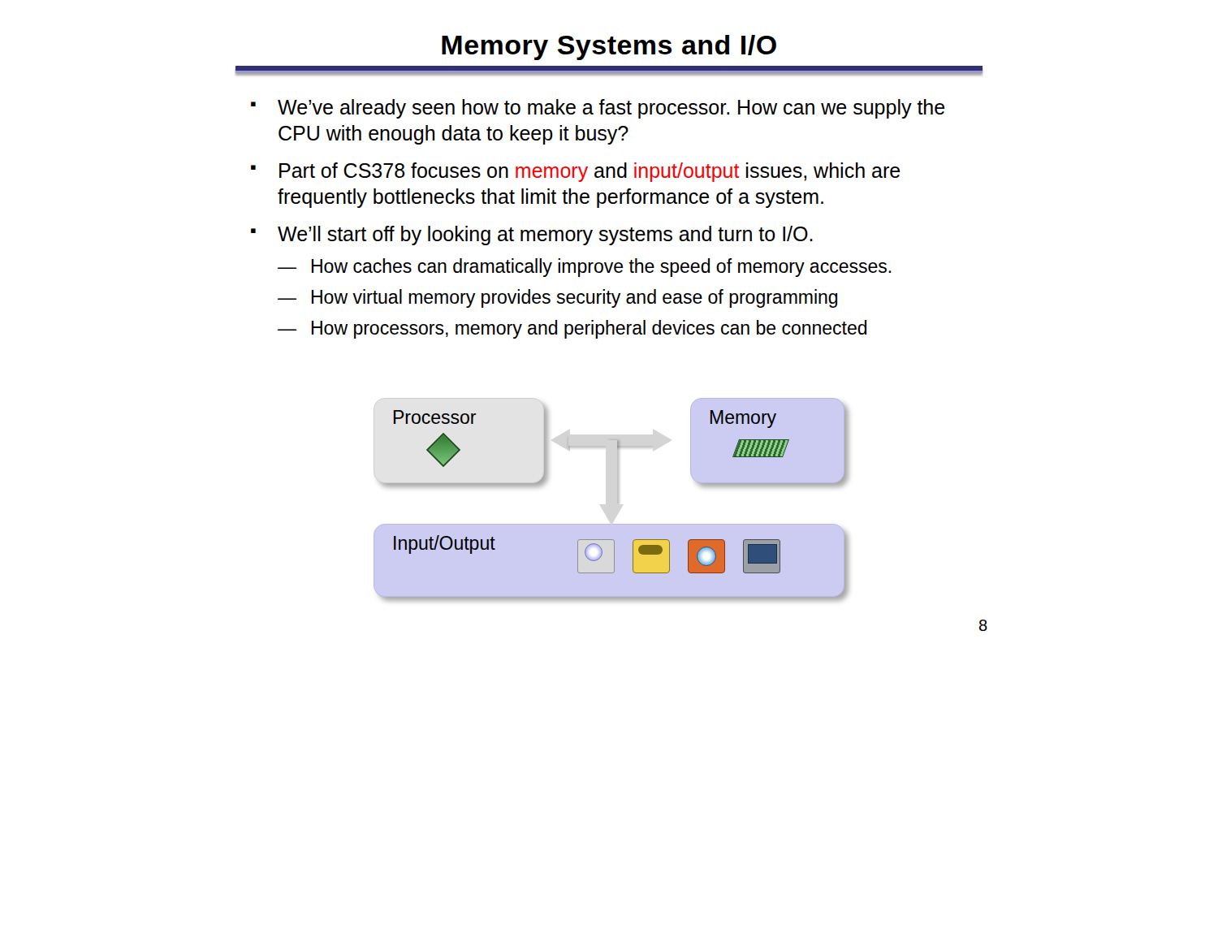Memory Systems and I/O
We’ve already seen how to make a fast processor. How can we supply the CPU with enough data to keep it busy?
Part of CS378 focuses on memory and input/output issues, which are frequently bottlenecks that limit the performance of a system.
We’ll start off by looking at memory systems and turn to I/O.
How caches can dramatically improve the speed of memory accesses.
How virtual memory provides security and ease of programming
How processors, memory and peripheral devices can be connected
Processor
Memory
Input/Output
8